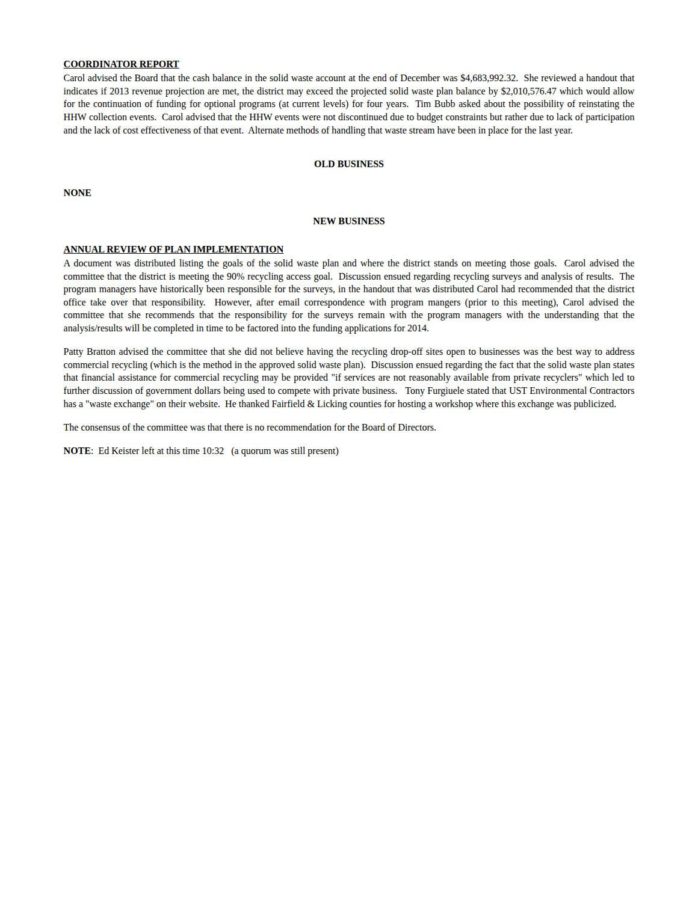COORDINATOR REPORT
Carol advised the Board that the cash balance in the solid waste account at the end of December was $4,683,992.32. She reviewed a handout that indicates if 2013 revenue projection are met, the district may exceed the projected solid waste plan balance by $2,010,576.47 which would allow for the continuation of funding for optional programs (at current levels) for four years. Tim Bubb asked about the possibility of reinstating the HHW collection events. Carol advised that the HHW events were not discontinued due to budget constraints but rather due to lack of participation and the lack of cost effectiveness of that event. Alternate methods of handling that waste stream have been in place for the last year.
OLD BUSINESS
NONE
NEW BUSINESS
ANNUAL REVIEW OF PLAN IMPLEMENTATION
A document was distributed listing the goals of the solid waste plan and where the district stands on meeting those goals. Carol advised the committee that the district is meeting the 90% recycling access goal. Discussion ensued regarding recycling surveys and analysis of results. The program managers have historically been responsible for the surveys, in the handout that was distributed Carol had recommended that the district office take over that responsibility. However, after email correspondence with program mangers (prior to this meeting), Carol advised the committee that she recommends that the responsibility for the surveys remain with the program managers with the understanding that the analysis/results will be completed in time to be factored into the funding applications for 2014.
Patty Bratton advised the committee that she did not believe having the recycling drop-off sites open to businesses was the best way to address commercial recycling (which is the method in the approved solid waste plan). Discussion ensued regarding the fact that the solid waste plan states that financial assistance for commercial recycling may be provided "if services are not reasonably available from private recyclers" which led to further discussion of government dollars being used to compete with private business. Tony Furgiuele stated that UST Environmental Contractors has a "waste exchange" on their website. He thanked Fairfield & Licking counties for hosting a workshop where this exchange was publicized.
The consensus of the committee was that there is no recommendation for the Board of Directors.
NOTE: Ed Keister left at this time 10:32 (a quorum was still present)